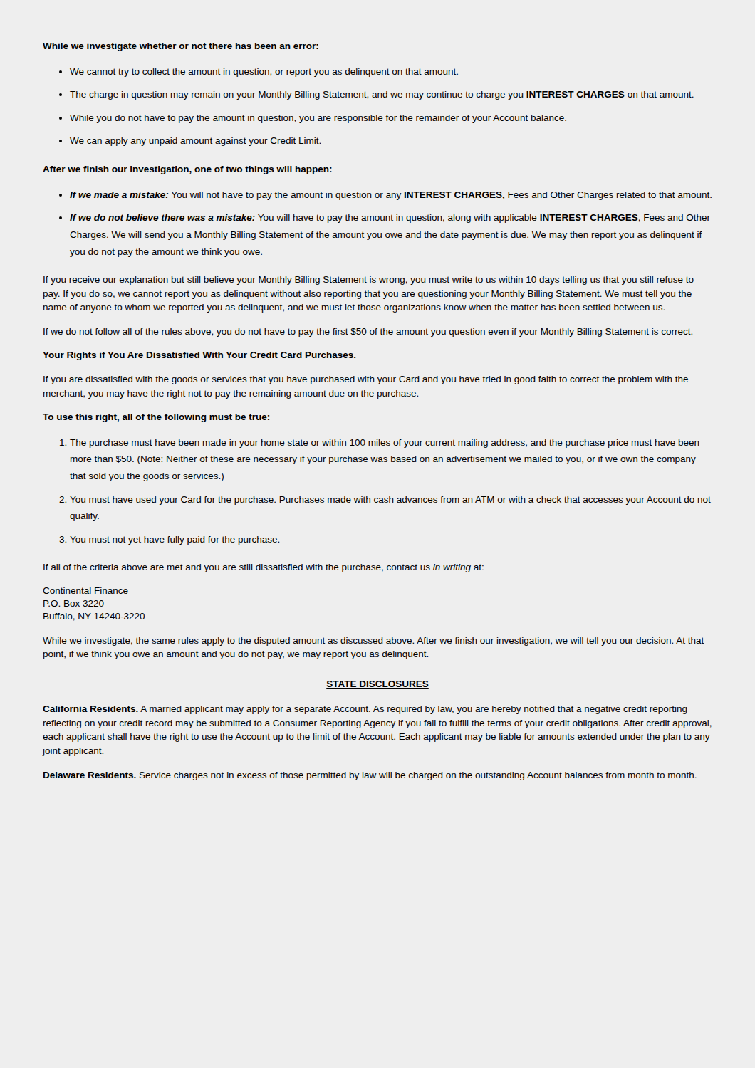While we investigate whether or not there has been an error:
We cannot try to collect the amount in question, or report you as delinquent on that amount.
The charge in question may remain on your Monthly Billing Statement, and we may continue to charge you INTEREST CHARGES on that amount.
While you do not have to pay the amount in question, you are responsible for the remainder of your Account balance.
We can apply any unpaid amount against your Credit Limit.
After we finish our investigation, one of two things will happen:
If we made a mistake: You will not have to pay the amount in question or any INTEREST CHARGES, Fees and Other Charges related to that amount.
If we do not believe there was a mistake: You will have to pay the amount in question, along with applicable INTEREST CHARGES, Fees and Other Charges. We will send you a Monthly Billing Statement of the amount you owe and the date payment is due. We may then report you as delinquent if you do not pay the amount we think you owe.
If you receive our explanation but still believe your Monthly Billing Statement is wrong, you must write to us within 10 days telling us that you still refuse to pay. If you do so, we cannot report you as delinquent without also reporting that you are questioning your Monthly Billing Statement. We must tell you the name of anyone to whom we reported you as delinquent, and we must let those organizations know when the matter has been settled between us.
If we do not follow all of the rules above, you do not have to pay the first $50 of the amount you question even if your Monthly Billing Statement is correct.
Your Rights if You Are Dissatisfied With Your Credit Card Purchases.
If you are dissatisfied with the goods or services that you have purchased with your Card and you have tried in good faith to correct the problem with the merchant, you may have the right not to pay the remaining amount due on the purchase.
To use this right, all of the following must be true:
The purchase must have been made in your home state or within 100 miles of your current mailing address, and the purchase price must have been more than $50. (Note: Neither of these are necessary if your purchase was based on an advertisement we mailed to you, or if we own the company that sold you the goods or services.)
You must have used your Card for the purchase. Purchases made with cash advances from an ATM or with a check that accesses your Account do not qualify.
You must not yet have fully paid for the purchase.
If all of the criteria above are met and you are still dissatisfied with the purchase, contact us in writing at:
Continental Finance
P.O. Box 3220
Buffalo, NY 14240-3220
While we investigate, the same rules apply to the disputed amount as discussed above. After we finish our investigation, we will tell you our decision. At that point, if we think you owe an amount and you do not pay, we may report you as delinquent.
STATE DISCLOSURES
California Residents. A married applicant may apply for a separate Account. As required by law, you are hereby notified that a negative credit reporting reflecting on your credit record may be submitted to a Consumer Reporting Agency if you fail to fulfill the terms of your credit obligations. After credit approval, each applicant shall have the right to use the Account up to the limit of the Account. Each applicant may be liable for amounts extended under the plan to any joint applicant.
Delaware Residents. Service charges not in excess of those permitted by law will be charged on the outstanding Account balances from month to month.